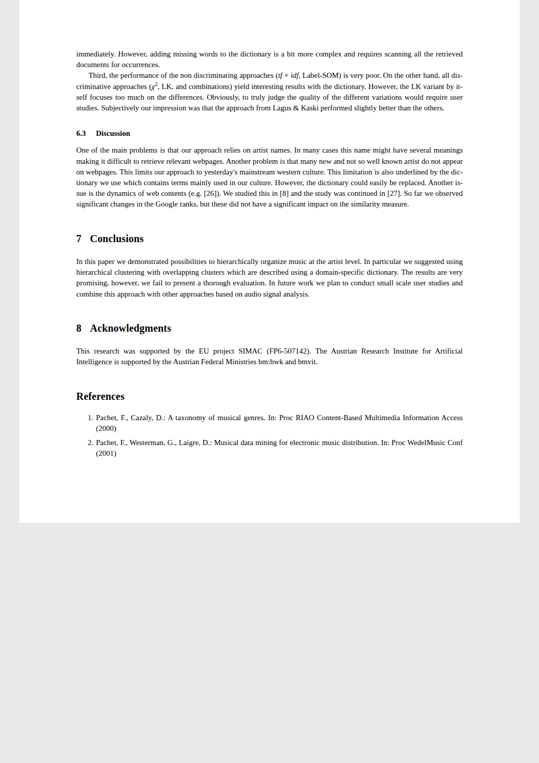immediately. However, adding missing words to the dictionary is a bit more complex and requires scanning all the retrieved documents for occurrences.
Third, the performance of the non discriminating approaches (tf × idf, Label-SOM) is very poor. On the other hand, all discriminative approaches (χ2, LK, and combinations) yield interesting results with the dictionary. However, the LK variant by itself focuses too much on the differences. Obviously, to truly judge the quality of the different variations would require user studies. Subjectively our impression was that the approach from Lagus & Kaski performed slightly better than the others.
6.3 Discussion
One of the main problems is that our approach relies on artist names. In many cases this name might have several meanings making it difficult to retrieve relevant webpages. Another problem is that many new and not so well known artist do not appear on webpages. This limits our approach to yesterday's mainstream western culture. This limitation is also underlined by the dictionary we use which contains terms mainly used in our culture. However, the dictionary could easily be replaced. Another issue is the dynamics of web contents (e.g. [26]). We studied this in [8] and the study was continued in [27]. So far we observed significant changes in the Google ranks, but these did not have a significant impact on the similarity measure.
7 Conclusions
In this paper we demonstrated possibilities to hierarchically organize music at the artist level. In particular we suggested using hierarchical clustering with overlapping clusters which are described using a domain-specific dictionary. The results are very promising, however, we fail to present a thorough evaluation. In future work we plan to conduct small scale user studies and combine this approach with other approaches based on audio signal analysis.
8 Acknowledgments
This research was supported by the EU project SIMAC (FP6-507142). The Austrian Research Institute for Artificial Intelligence is supported by the Austrian Federal Ministries bm:bwk and bmvit.
References
Pachet, F., Cazaly, D.: A taxonomy of musical genres. In: Proc RIAO Content-Based Multimedia Information Access (2000)
Pachet, F., Westerman, G., Laigre, D.: Musical data mining for electronic music distribution. In: Proc WedelMusic Conf (2001)